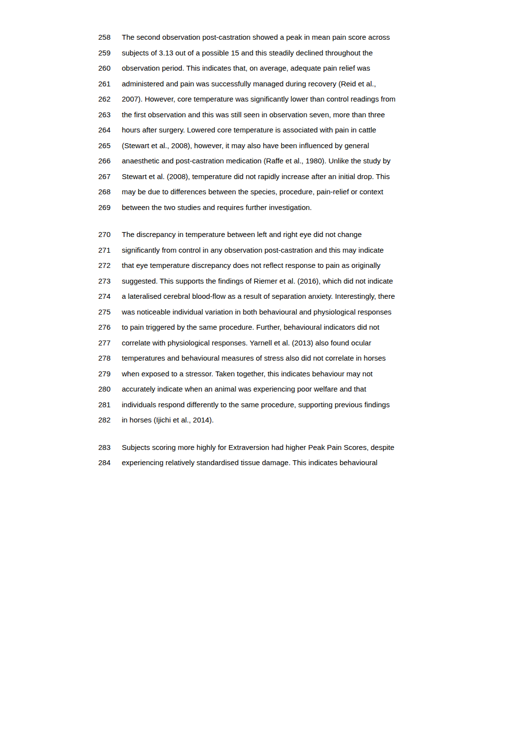258 The second observation post-castration showed a peak in mean pain score across 259subjects of 3.13 out of a possible 15 and this steadily declined throughout the 260observation period. This indicates that, on average, adequate pain relief was 261administered and pain was successfully managed during recovery (Reid et al., 2622007). However, core temperature was significantly lower than control readings from 263the first observation and this was still seen in observation seven, more than three 264hours after surgery. Lowered core temperature is associated with pain in cattle 265(Stewart et al., 2008), however, it may also have been influenced by general 266anaesthetic and post-castration medication (Raffe et al., 1980). Unlike the study by 267 Stewart et al. (2008), temperature did not rapidly increase after an initial drop. This 268may be due to differences between the species, procedure, pain-relief or context 269between the two studies and requires further investigation.
270 The discrepancy in temperature between left and right eye did not change 271significantly from control in any observation post-castration and this may indicate 272that eye temperature discrepancy does not reflect response to pain as originally 273suggested. This supports the findings of Riemer et al. (2016), which did not indicate 274a lateralised cerebral blood-flow as a result of separation anxiety. Interestingly, there 275was noticeable individual variation in both behavioural and physiological responses 276to pain triggered by the same procedure. Further, behavioural indicators did not 277correlate with physiological responses. Yarnell et al. (2013) also found ocular 278temperatures and behavioural measures of stress also did not correlate in horses 279when exposed to a stressor. Taken together, this indicates behaviour may not 280accurately indicate when an animal was experiencing poor welfare and that 281individuals respond differently to the same procedure, supporting previous findings 282in horses (Ijichi et al., 2014).
283 Subjects scoring more highly for Extraversion had higher Peak Pain Scores, despite 284experiencing relatively standardised tissue damage. This indicates behavioural